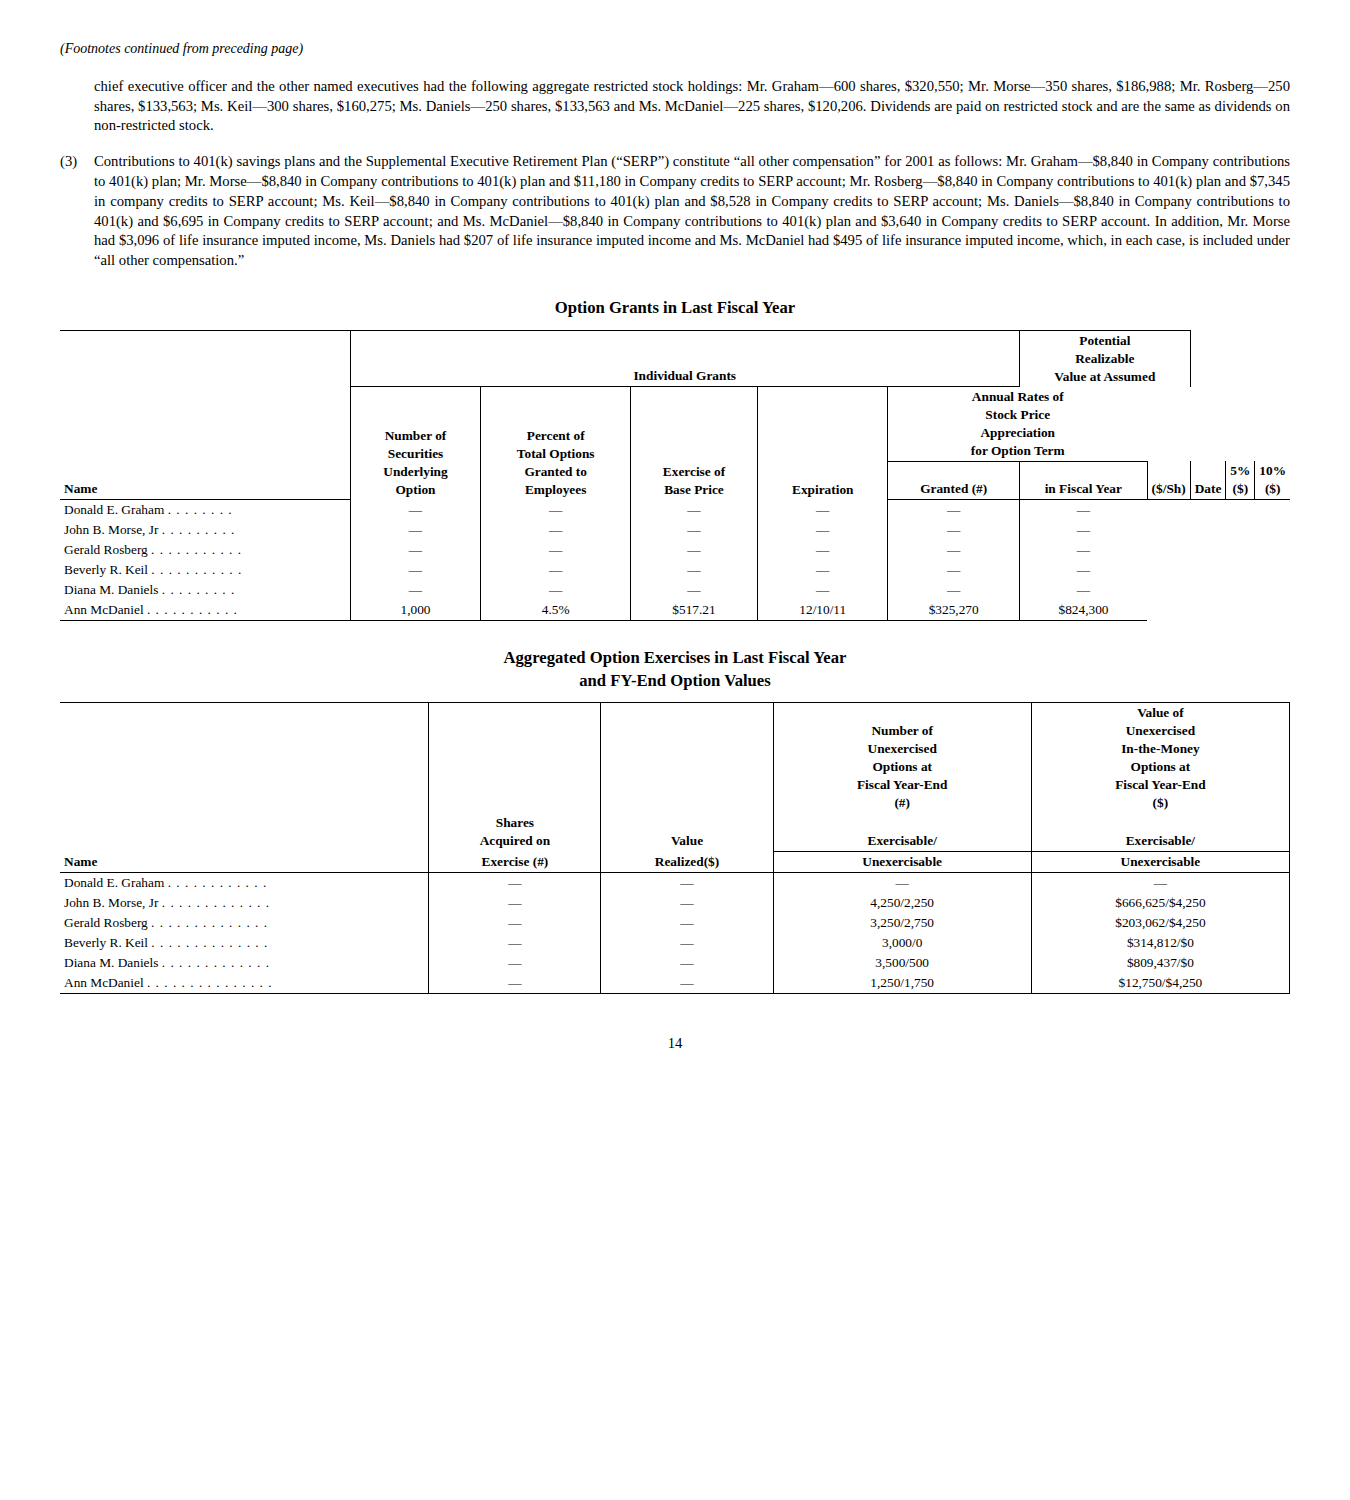(Footnotes continued from preceding page)
chief executive officer and the other named executives had the following aggregate restricted stock holdings: Mr. Graham—600 shares, $320,550; Mr. Morse—350 shares, $186,988; Mr. Rosberg—250 shares, $133,563; Ms. Keil—300 shares, $160,275; Ms. Daniels—250 shares, $133,563 and Ms. McDaniel—225 shares, $120,206. Dividends are paid on restricted stock and are the same as dividends on non-restricted stock.
(3)
Contributions to 401(k) savings plans and the Supplemental Executive Retirement Plan (“SERP”) constitute “all other compensation” for 2001 as follows: Mr. Graham—$8,840 in Company contributions to 401(k) plan; Mr. Morse—$8,840 in Company contributions to 401(k) plan and $11,180 in Company credits to SERP account; Mr. Rosberg—$8,840 in Company contributions to 401(k) plan and $7,345 in company credits to SERP account; Ms. Keil—$8,840 in Company contributions to 401(k) plan and $8,528 in Company credits to SERP account; Ms. Daniels—$8,840 in Company contributions to 401(k) and $6,695 in Company credits to SERP account; and Ms. McDaniel—$8,840 in Company contributions to 401(k) plan and $3,640 in Company credits to SERP account. In addition, Mr. Morse had $3,096 of life insurance imputed income, Ms. Daniels had $207 of life insurance imputed income and Ms. McDaniel had $495 of life insurance imputed income, which, in each case, is included under “all other compensation.”
Option Grants in Last Fiscal Year
| | Individual Grants | Potential Realizable Value at Assumed |
| --- | --- | --- |
| | Number of Securities Underlying Option | Percent of Total Options Granted to Employees | Exercise of Base Price | Expiration | Annual Rates of Stock Price Appreciation for Option Term |
| Name | Granted (#) | in Fiscal Year | ($/Sh) | Date | 5%($) | 10%($) |
| Donald E. Graham . . . . . . . . | — | — | — | — | — | — |
| John B. Morse, Jr . . . . . . . . . | — | — | — | — | — | — |
| Gerald Rosberg . . . . . . . . . . . | — | — | — | — | — | — |
| Beverly R. Keil . . . . . . . . . . . | — | — | — | — | — | — |
| Diana M. Daniels . . . . . . . . . | — | — | — | — | — | — |
| Ann McDaniel . . . . . . . . . . . | 1,000 | 4.5% | $517.21 | 12/10/11 | $325,270 | $824,300 |
Aggregated Option Exercises in Last Fiscal Yearand FY-End Option Values
| | | | Number of Unexercised Options at Fiscal Year-End (#) | Value of Unexercised In-the-Money Options at Fiscal Year-End ($) |
| --- | --- | --- | --- | --- |
| | Shares Acquired on | Value | Exercisable/ | Exercisable/ |
| Name | Exercise (#) | Realized($) | Unexercisable | Unexercisable |
| Donald E. Graham . . . . . . . . . . . . | — | — | — | — |
| John B. Morse, Jr . . . . . . . . . . . . . | — | — | 4,250/2,250 | $666,625/$4,250 |
| Gerald Rosberg . . . . . . . . . . . . . . | — | — | 3,250/2,750 | $203,062/$4,250 |
| Beverly R. Keil . . . . . . . . . . . . . . | — | — | 3,000/0 | $314,812/$0 |
| Diana M. Daniels . . . . . . . . . . . . . | — | — | 3,500/500 | $809,437/$0 |
| Ann McDaniel . . . . . . . . . . . . . . . | — | — | 1,250/1,750 | $12,750/$4,250 |
14